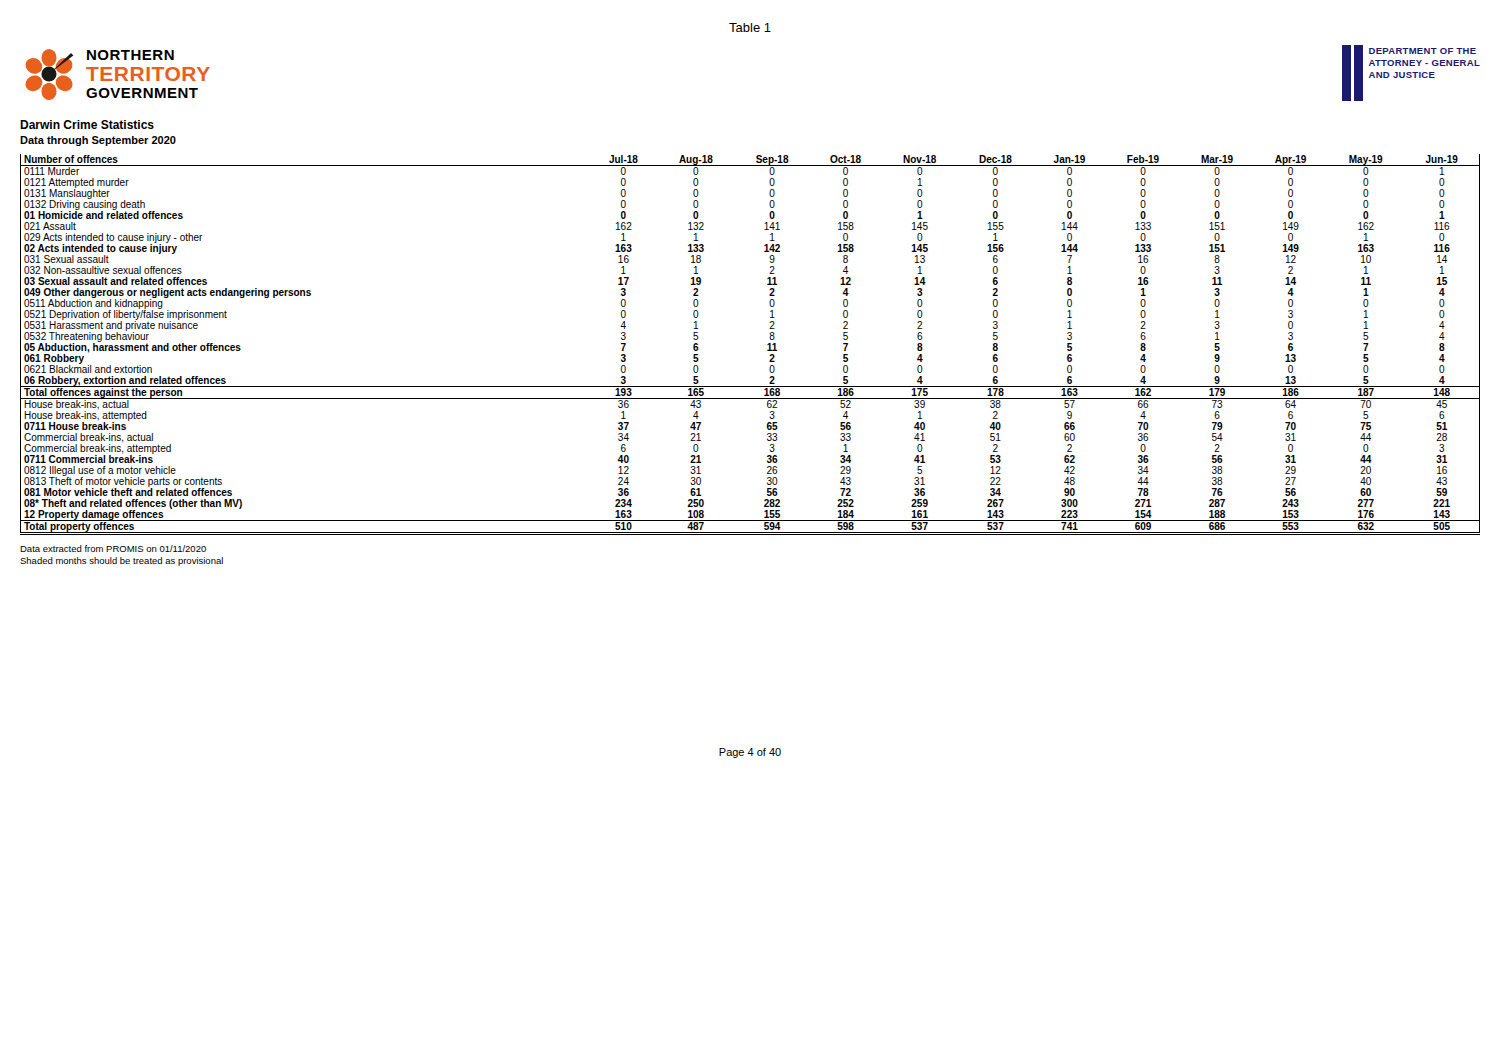Table 1
NORTHERN
TERRITORY
GOVERNMENT
DEPARTMENT OF THE
ATTORNEY - GENERAL
AND JUSTICE
Darwin Crime Statistics
Data through September 2020
| Number of offences | Jul-18 | Aug-18 | Sep-18 | Oct-18 | Nov-18 | Dec-18 | Jan-19 | Feb-19 | Mar-19 | Apr-19 | May-19 | Jun-19 |
| --- | --- | --- | --- | --- | --- | --- | --- | --- | --- | --- | --- | --- |
| 0111 Murder | 0 | 0 | 0 | 0 | 0 | 0 | 0 | 0 | 0 | 0 | 0 | 1 |
| 0121 Attempted murder | 0 | 0 | 0 | 0 | 1 | 0 | 0 | 0 | 0 | 0 | 0 | 0 |
| 0131 Manslaughter | 0 | 0 | 0 | 0 | 0 | 0 | 0 | 0 | 0 | 0 | 0 | 0 |
| 0132 Driving causing death | 0 | 0 | 0 | 0 | 0 | 0 | 0 | 0 | 0 | 0 | 0 | 0 |
| 01 Homicide and related offences | 0 | 0 | 0 | 0 | 1 | 0 | 0 | 0 | 0 | 0 | 0 | 1 |
| 021 Assault | 162 | 132 | 141 | 158 | 145 | 155 | 144 | 133 | 151 | 149 | 162 | 116 |
| 029 Acts intended to cause injury - other | 1 | 1 | 1 | 0 | 0 | 1 | 0 | 0 | 0 | 0 | 1 | 0 |
| 02 Acts intended to cause injury | 163 | 133 | 142 | 158 | 145 | 156 | 144 | 133 | 151 | 149 | 163 | 116 |
| 031 Sexual assault | 16 | 18 | 9 | 8 | 13 | 6 | 7 | 16 | 8 | 12 | 10 | 14 |
| 032 Non-assaultive sexual offences | 1 | 1 | 2 | 4 | 1 | 0 | 1 | 0 | 3 | 2 | 1 | 1 |
| 03 Sexual assault and related offences | 17 | 19 | 11 | 12 | 14 | 6 | 8 | 16 | 11 | 14 | 11 | 15 |
| 049 Other dangerous or negligent acts endangering persons | 3 | 2 | 2 | 4 | 3 | 2 | 0 | 1 | 3 | 4 | 1 | 4 |
| 0511 Abduction and kidnapping | 0 | 0 | 0 | 0 | 0 | 0 | 0 | 0 | 0 | 0 | 0 | 0 |
| 0521 Deprivation of liberty/false imprisonment | 0 | 0 | 1 | 0 | 0 | 0 | 1 | 0 | 1 | 3 | 1 | 0 |
| 0531 Harassment and private nuisance | 4 | 1 | 2 | 2 | 2 | 3 | 1 | 2 | 3 | 0 | 1 | 4 |
| 0532 Threatening behaviour | 3 | 5 | 8 | 5 | 6 | 5 | 3 | 6 | 1 | 3 | 5 | 4 |
| 05 Abduction, harassment and other offences | 7 | 6 | 11 | 7 | 8 | 8 | 5 | 8 | 5 | 6 | 7 | 8 |
| 061 Robbery | 3 | 5 | 2 | 5 | 4 | 6 | 6 | 4 | 9 | 13 | 5 | 4 |
| 0621 Blackmail and extortion | 0 | 0 | 0 | 0 | 0 | 0 | 0 | 0 | 0 | 0 | 0 | 0 |
| 06 Robbery, extortion and related offences | 3 | 5 | 2 | 5 | 4 | 6 | 6 | 4 | 9 | 13 | 5 | 4 |
| Total offences against the person | 193 | 165 | 168 | 186 | 175 | 178 | 163 | 162 | 179 | 186 | 187 | 148 |
| House break-ins, actual | 36 | 43 | 62 | 52 | 39 | 38 | 57 | 66 | 73 | 64 | 70 | 45 |
| House break-ins, attempted | 1 | 4 | 3 | 4 | 1 | 2 | 9 | 4 | 6 | 6 | 5 | 6 |
| 0711 House break-ins | 37 | 47 | 65 | 56 | 40 | 40 | 66 | 70 | 79 | 70 | 75 | 51 |
| Commercial break-ins, actual | 34 | 21 | 33 | 33 | 41 | 51 | 60 | 36 | 54 | 31 | 44 | 28 |
| Commercial break-ins, attempted | 6 | 0 | 3 | 1 | 0 | 2 | 2 | 0 | 2 | 0 | 0 | 3 |
| 0711 Commercial break-ins | 40 | 21 | 36 | 34 | 41 | 53 | 62 | 36 | 56 | 31 | 44 | 31 |
| 0812 Illegal use of a motor vehicle | 12 | 31 | 26 | 29 | 5 | 12 | 42 | 34 | 38 | 29 | 20 | 16 |
| 0813 Theft of motor vehicle parts or contents | 24 | 30 | 30 | 43 | 31 | 22 | 48 | 44 | 38 | 27 | 40 | 43 |
| 081 Motor vehicle theft and related offences | 36 | 61 | 56 | 72 | 36 | 34 | 90 | 78 | 76 | 56 | 60 | 59 |
| 08* Theft and related offences (other than MV) | 234 | 250 | 282 | 252 | 259 | 267 | 300 | 271 | 287 | 243 | 277 | 221 |
| 12 Property damage offences | 163 | 108 | 155 | 184 | 161 | 143 | 223 | 154 | 188 | 153 | 176 | 143 |
| Total property offences | 510 | 487 | 594 | 598 | 537 | 537 | 741 | 609 | 686 | 553 | 632 | 505 |
Data extracted from PROMIS on 01/11/2020
Shaded months should be treated as provisional
Page 4 of 40